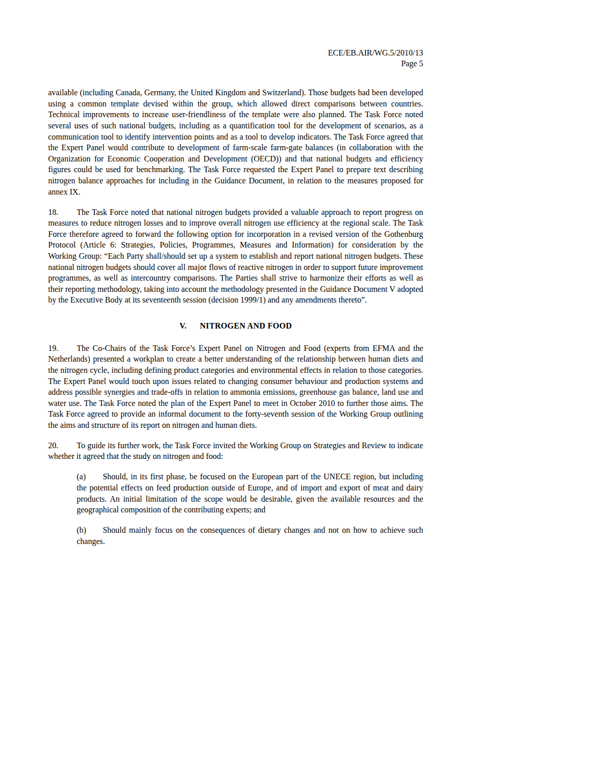ECE/EB.AIR/WG.5/2010/13
Page 5
available (including Canada, Germany, the United Kingdom and Switzerland). Those budgets had been developed using a common template devised within the group, which allowed direct comparisons between countries. Technical improvements to increase user-friendliness of the template were also planned. The Task Force noted several uses of such national budgets, including as a quantification tool for the development of scenarios, as a communication tool to identify intervention points and as a tool to develop indicators. The Task Force agreed that the Expert Panel would contribute to development of farm-scale farm-gate balances (in collaboration with the Organization for Economic Cooperation and Development (OECD)) and that national budgets and efficiency figures could be used for benchmarking. The Task Force requested the Expert Panel to prepare text describing nitrogen balance approaches for including in the Guidance Document, in relation to the measures proposed for annex IX.
18. The Task Force noted that national nitrogen budgets provided a valuable approach to report progress on measures to reduce nitrogen losses and to improve overall nitrogen use efficiency at the regional scale. The Task Force therefore agreed to forward the following option for incorporation in a revised version of the Gothenburg Protocol (Article 6: Strategies, Policies, Programmes, Measures and Information) for consideration by the Working Group: “Each Party shall/should set up a system to establish and report national nitrogen budgets. These national nitrogen budgets should cover all major flows of reactive nitrogen in order to support future improvement programmes, as well as intercountry comparisons. The Parties shall strive to harmonize their efforts as well as their reporting methodology, taking into account the methodology presented in the Guidance Document V adopted by the Executive Body at its seventeenth session (decision 1999/1) and any amendments thereto”.
V. NITROGEN AND FOOD
19. The Co-Chairs of the Task Force’s Expert Panel on Nitrogen and Food (experts from EFMA and the Netherlands) presented a workplan to create a better understanding of the relationship between human diets and the nitrogen cycle, including defining product categories and environmental effects in relation to those categories. The Expert Panel would touch upon issues related to changing consumer behaviour and production systems and address possible synergies and trade-offs in relation to ammonia emissions, greenhouse gas balance, land use and water use. The Task Force noted the plan of the Expert Panel to meet in October 2010 to further those aims. The Task Force agreed to provide an informal document to the forty-seventh session of the Working Group outlining the aims and structure of its report on nitrogen and human diets.
20. To guide its further work, the Task Force invited the Working Group on Strategies and Review to indicate whether it agreed that the study on nitrogen and food:
(a) Should, in its first phase, be focused on the European part of the UNECE region, but including the potential effects on feed production outside of Europe, and of import and export of meat and dairy products. An initial limitation of the scope would be desirable, given the available resources and the geographical composition of the contributing experts; and
(b) Should mainly focus on the consequences of dietary changes and not on how to achieve such changes.